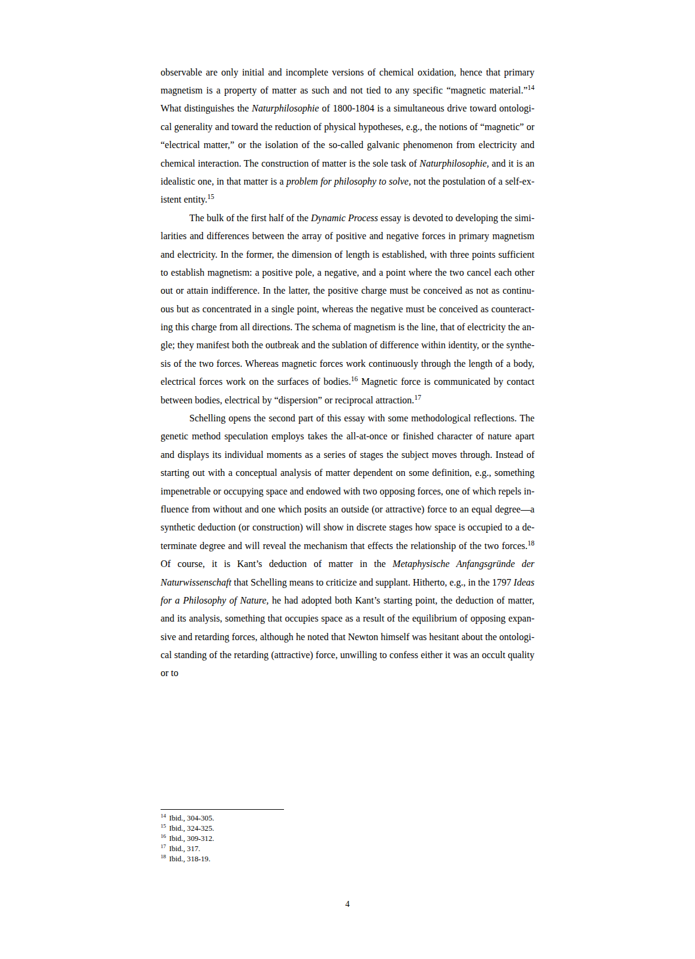observable are only initial and incomplete versions of chemical oxidation, hence that primary magnetism is a property of matter as such and not tied to any specific “magnetic material.”14 What distinguishes the Naturphilosophie of 1800-1804 is a simultaneous drive toward ontological generality and toward the reduction of physical hypotheses, e.g., the notions of “magnetic” or “electrical matter,” or the isolation of the so-called galvanic phenomenon from electricity and chemical interaction. The construction of matter is the sole task of Naturphilosophie, and it is an idealistic one, in that matter is a problem for philosophy to solve, not the postulation of a self-existent entity.15
The bulk of the first half of the Dynamic Process essay is devoted to developing the similarities and differences between the array of positive and negative forces in primary magnetism and electricity. In the former, the dimension of length is established, with three points sufficient to establish magnetism: a positive pole, a negative, and a point where the two cancel each other out or attain indifference. In the latter, the positive charge must be conceived as not as continuous but as concentrated in a single point, whereas the negative must be conceived as counteracting this charge from all directions. The schema of magnetism is the line, that of electricity the angle; they manifest both the outbreak and the sublation of difference within identity, or the synthesis of the two forces. Whereas magnetic forces work continuously through the length of a body, electrical forces work on the surfaces of bodies.16 Magnetic force is communicated by contact between bodies, electrical by “dispersion” or reciprocal attraction.17
Schelling opens the second part of this essay with some methodological reflections. The genetic method speculation employs takes the all-at-once or finished character of nature apart and displays its individual moments as a series of stages the subject moves through. Instead of starting out with a conceptual analysis of matter dependent on some definition, e.g., something impenetrable or occupying space and endowed with two opposing forces, one of which repels influence from without and one which posits an outside (or attractive) force to an equal degree—a synthetic deduction (or construction) will show in discrete stages how space is occupied to a determinate degree and will reveal the mechanism that effects the relationship of the two forces.18 Of course, it is Kant’s deduction of matter in the Metaphysische Anfangsgründe der Naturwissenschaft that Schelling means to criticize and supplant. Hitherto, e.g., in the 1797 Ideas for a Philosophy of Nature, he had adopted both Kant’s starting point, the deduction of matter, and its analysis, something that occupies space as a result of the equilibrium of opposing expansive and retarding forces, although he noted that Newton himself was hesitant about the ontological standing of the retarding (attractive) force, unwilling to confess either it was an occult quality or to
14 Ibid., 304-305.
15 Ibid., 324-325.
16 Ibid., 309-312.
17 Ibid., 317.
18 Ibid., 318-19.
4